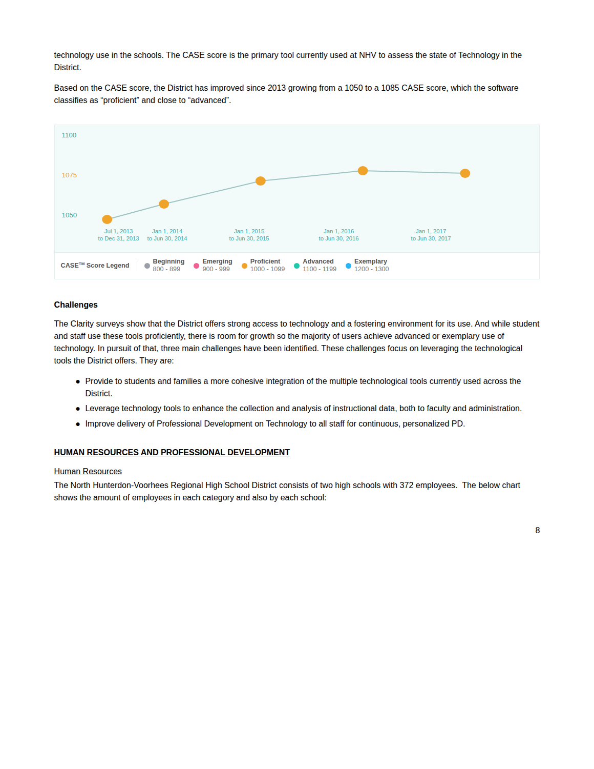technology use in the schools. The CASE score is the primary tool currently used at NHV to assess the state of Technology in the District.
Based on the CASE score, the District has improved since 2013 growing from a 1050 to a 1085 CASE score, which the software classifies as “proficient” and close to “advanced”.
1100 1075 1050
Jul 1, 2013
to Dec 31, 2013
Jan 1, 2014
to Jun 30, 2014
Jan 1, 2015
to Jun 30, 2015
Jan 1, 2016
to Jun 30, 2016
Jan 1, 2017
to Jun 30, 2017
CASETM Score Legend
Beginning 800 - 899
Emerging 900 - 999
Proficient 1000 - 1099
Advanced 1100 - 1199
Exemplary 1200 - 1300
Challenges
The Clarity surveys show that the District offers strong access to technology and a fostering environment for its use. And while student and staff use these tools proficiently, there is room for growth so the majority of users achieve advanced or exemplary use of technology. In pursuit of that, three main challenges have been identified. These challenges focus on leveraging the technological tools the District offers. They are:
Provide to students and families a more cohesive integration of the multiple technological tools currently used across the District.
Leverage technology tools to enhance the collection and analysis of instructional data, both to faculty and administration.
Improve delivery of Professional Development on Technology to all staff for continuous, personalized PD.
HUMAN RESOURCES AND PROFESSIONAL DEVELOPMENT
Human Resources
The North Hunterdon-Voorhees Regional High School District consists of two high schools with 372 employees. The below chart shows the amount of employees in each category and also by each school:
8